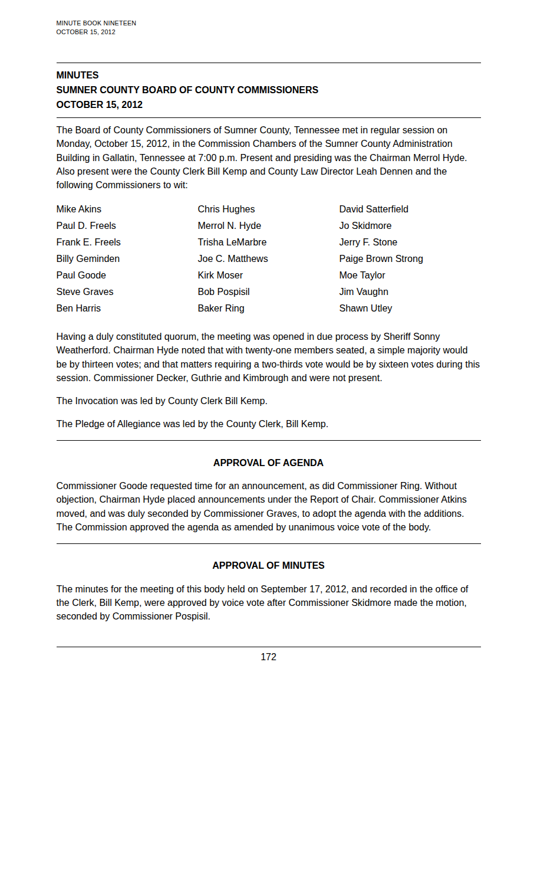MINUTE BOOK NINETEEN
OCTOBER 15, 2012
MINUTES
SUMNER COUNTY BOARD OF COUNTY COMMISSIONERS
OCTOBER 15, 2012
The Board of County Commissioners of Sumner County, Tennessee met in regular session on Monday, October 15, 2012, in the Commission Chambers of the Sumner County Administration Building in Gallatin, Tennessee at 7:00 p.m. Present and presiding was the Chairman Merrol Hyde. Also present were the County Clerk Bill Kemp and County Law Director Leah Dennen and the following Commissioners to wit:
| Mike Akins | Chris Hughes | David Satterfield |
| Paul D. Freels | Merrol N. Hyde | Jo Skidmore |
| Frank E. Freels | Trisha LeMarbre | Jerry F. Stone |
| Billy Geminden | Joe C. Matthews | Paige Brown Strong |
| Paul Goode | Kirk Moser | Moe Taylor |
| Steve Graves | Bob Pospisil | Jim Vaughn |
| Ben Harris | Baker Ring | Shawn Utley |
Having a duly constituted quorum, the meeting was opened in due process by Sheriff Sonny Weatherford. Chairman Hyde noted that with twenty-one members seated, a simple majority would be by thirteen votes; and that matters requiring a two-thirds vote would be by sixteen votes during this session. Commissioner Decker, Guthrie and Kimbrough and were not present.
The Invocation was led by County Clerk Bill Kemp.
The Pledge of Allegiance was led by the County Clerk, Bill Kemp.
APPROVAL OF AGENDA
Commissioner Goode requested time for an announcement, as did Commissioner Ring. Without objection, Chairman Hyde placed announcements under the Report of Chair. Commissioner Atkins moved, and was duly seconded by Commissioner Graves, to adopt the agenda with the additions. The Commission approved the agenda as amended by unanimous voice vote of the body.
APPROVAL OF MINUTES
The minutes for the meeting of this body held on September 17, 2012, and recorded in the office of the Clerk, Bill Kemp, were approved by voice vote after Commissioner Skidmore made the motion, seconded by Commissioner Pospisil.
172